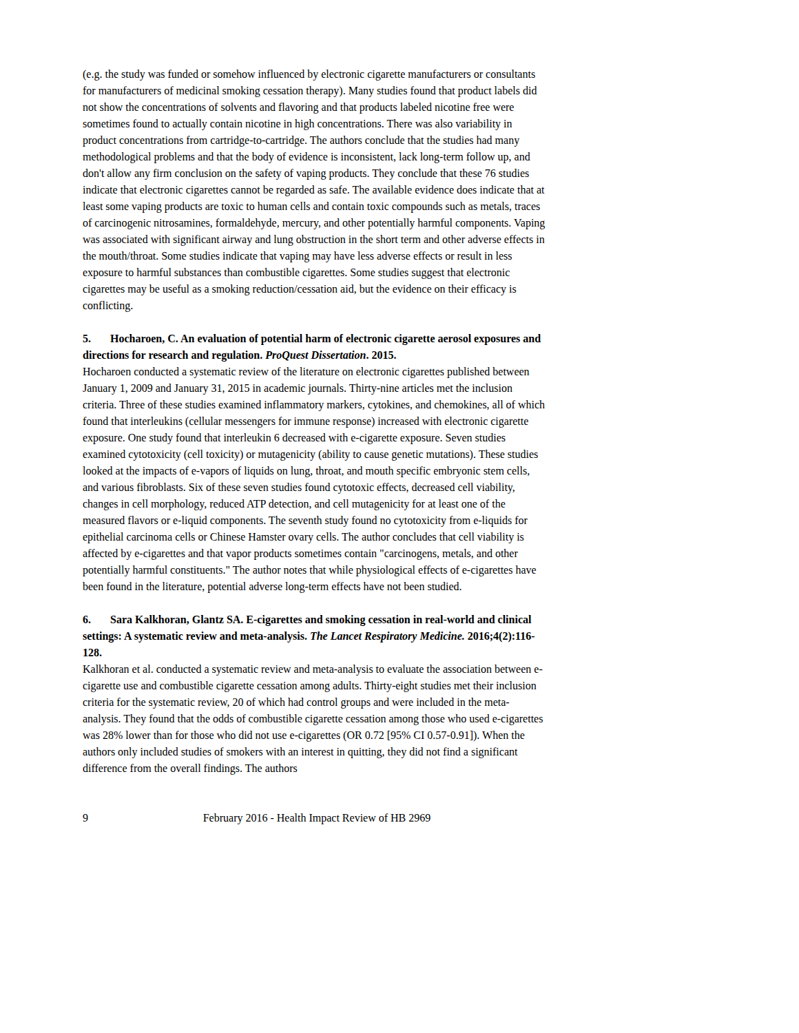(e.g. the study was funded or somehow influenced by electronic cigarette manufacturers or consultants for manufacturers of medicinal smoking cessation therapy). Many studies found that product labels did not show the concentrations of solvents and flavoring and that products labeled nicotine free were sometimes found to actually contain nicotine in high concentrations. There was also variability in product concentrations from cartridge-to-cartridge. The authors conclude that the studies had many methodological problems and that the body of evidence is inconsistent, lack long-term follow up, and don't allow any firm conclusion on the safety of vaping products. They conclude that these 76 studies indicate that electronic cigarettes cannot be regarded as safe. The available evidence does indicate that at least some vaping products are toxic to human cells and contain toxic compounds such as metals, traces of carcinogenic nitrosamines, formaldehyde, mercury, and other potentially harmful components. Vaping was associated with significant airway and lung obstruction in the short term and other adverse effects in the mouth/throat. Some studies indicate that vaping may have less adverse effects or result in less exposure to harmful substances than combustible cigarettes. Some studies suggest that electronic cigarettes may be useful as a smoking reduction/cessation aid, but the evidence on their efficacy is conflicting.
5. Hocharoen, C. An evaluation of potential harm of electronic cigarette aerosol exposures and directions for research and regulation. ProQuest Dissertation. 2015.
Hocharoen conducted a systematic review of the literature on electronic cigarettes published between January 1, 2009 and January 31, 2015 in academic journals. Thirty-nine articles met the inclusion criteria. Three of these studies examined inflammatory markers, cytokines, and chemokines, all of which found that interleukins (cellular messengers for immune response) increased with electronic cigarette exposure. One study found that interleukin 6 decreased with e-cigarette exposure. Seven studies examined cytotoxicity (cell toxicity) or mutagenicity (ability to cause genetic mutations). These studies looked at the impacts of e-vapors of liquids on lung, throat, and mouth specific embryonic stem cells, and various fibroblasts. Six of these seven studies found cytotoxic effects, decreased cell viability, changes in cell morphology, reduced ATP detection, and cell mutagenicity for at least one of the measured flavors or e-liquid components. The seventh study found no cytotoxicity from e-liquids for epithelial carcinoma cells or Chinese Hamster ovary cells. The author concludes that cell viability is affected by e-cigarettes and that vapor products sometimes contain "carcinogens, metals, and other potentially harmful constituents." The author notes that while physiological effects of e-cigarettes have been found in the literature, potential adverse long-term effects have not been studied.
6. Sara Kalkhoran, Glantz SA. E-cigarettes and smoking cessation in real-world and clinical settings: A systematic review and meta-analysis. The Lancet Respiratory Medicine. 2016;4(2):116-128.
Kalkhoran et al. conducted a systematic review and meta-analysis to evaluate the association between e-cigarette use and combustible cigarette cessation among adults. Thirty-eight studies met their inclusion criteria for the systematic review, 20 of which had control groups and were included in the meta-analysis. They found that the odds of combustible cigarette cessation among those who used e-cigarettes was 28% lower than for those who did not use e-cigarettes (OR 0.72 [95% CI 0.57-0.91]). When the authors only included studies of smokers with an interest in quitting, they did not find a significant difference from the overall findings. The authors
9 February 2016 - Health Impact Review of HB 2969